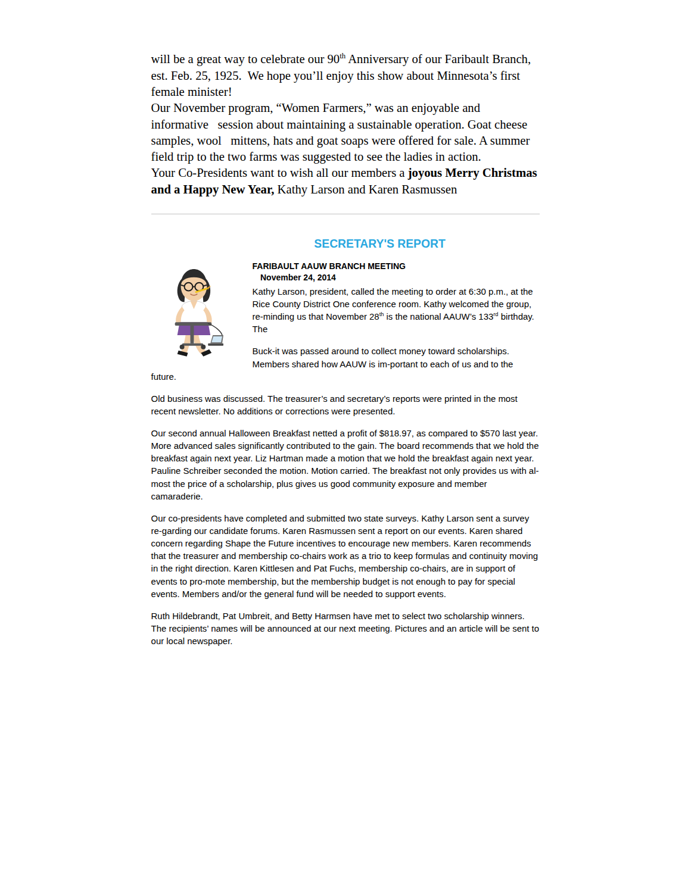will be a great way to celebrate our 90th Anniversary of our Faribault Branch, est. Feb. 25, 1925. We hope you’ll enjoy this show about Minnesota’s first female minister!
Our November program, “Women Farmers,” was an enjoyable and informative session about maintaining a sustainable operation. Goat cheese samples, wool mittens, hats and goat soaps were offered for sale. A summer field trip to the two farms was suggested to see the ladies in action.
Your Co-Presidents want to wish all our members a joyous Merry Christmas and a Happy New Year, Kathy Larson and Karen Rasmussen
SECRETARY'S REPORT
FARIBAULT AAUW BRANCH MEETING November 24, 2014
Kathy Larson, president, called the meeting to order at 6:30 p.m., at the Rice County District One conference room. Kathy welcomed the group, re-minding us that November 28th is the national AAUW’s 133rd birthday. The
Buck-it was passed around to collect money toward scholarships. Members shared how AAUW is im-portant to each of us and to the future.
Old business was discussed. The treasurer’s and secretary’s reports were printed in the most recent newsletter. No additions or corrections were presented.
Our second annual Halloween Breakfast netted a profit of $818.97, as compared to $570 last year. More advanced sales significantly contributed to the gain. The board recommends that we hold the breakfast again next year. Liz Hartman made a motion that we hold the breakfast again next year. Pauline Schreiber seconded the motion. Motion carried. The breakfast not only provides us with al-most the price of a scholarship, plus gives us good community exposure and member camaraderie.
Our co-presidents have completed and submitted two state surveys. Kathy Larson sent a survey re-garding our candidate forums. Karen Rasmussen sent a report on our events. Karen shared concern regarding Shape the Future incentives to encourage new members. Karen recommends that the treasurer and membership co-chairs work as a trio to keep formulas and continuity moving in the right direction. Karen Kittlesen and Pat Fuchs, membership co-chairs, are in support of events to pro-mote membership, but the membership budget is not enough to pay for special events. Members and/or the general fund will be needed to support events.
Ruth Hildebrandt, Pat Umbreit, and Betty Harmsen have met to select two scholarship winners. The recipients’ names will be announced at our next meeting. Pictures and an article will be sent to our local newspaper.